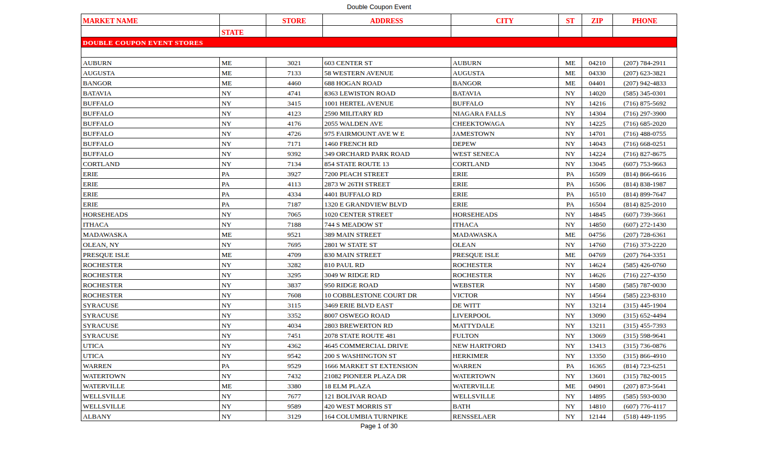Double Coupon Event
| DOUBLE COUPON EVENT STORES |
| MARKET NAME | | STORE | ADDRESS | CITY | ST | ZIP | PHONE |
| | STATE | | | | | | |
| AUBURN | ME | 3021 | 603 CENTER ST | AUBURN | ME | 04210 | (207) 784-2911 |
| AUGUSTA | ME | 7133 | 58 WESTERN AVENUE | AUGUSTA | ME | 04330 | (207) 623-3821 |
| BANGOR | ME | 4460 | 688 HOGAN ROAD | BANGOR | ME | 04401 | (207) 942-4833 |
| BATAVIA | NY | 4741 | 8363 LEWISTON ROAD | BATAVIA | NY | 14020 | (585) 345-0301 |
| BUFFALO | NY | 3415 | 1001 HERTEL AVENUE | BUFFALO | NY | 14216 | (716) 875-5692 |
| BUFFALO | NY | 4123 | 2590 MILITARY RD | NIAGARA FALLS | NY | 14304 | (716) 297-3900 |
| BUFFALO | NY | 4176 | 2055 WALDEN AVE | CHEEKTOWAGA | NY | 14225 | (716) 685-2020 |
| BUFFALO | NY | 4726 | 975 FAIRMOUNT AVE W E | JAMESTOWN | NY | 14701 | (716) 488-0755 |
| BUFFALO | NY | 7171 | 1460 FRENCH RD | DEPEW | NY | 14043 | (716) 668-0251 |
| BUFFALO | NY | 9392 | 349 ORCHARD PARK ROAD | WEST SENECA | NY | 14224 | (716) 827-8675 |
| CORTLAND | NY | 7134 | 854 STATE ROUTE 13 | CORTLAND | NY | 13045 | (607) 753-9663 |
| ERIE | PA | 3927 | 7200 PEACH STREET | ERIE | PA | 16509 | (814) 866-6616 |
| ERIE | PA | 4113 | 2873 W 26TH STREET | ERIE | PA | 16506 | (814) 838-1987 |
| ERIE | PA | 4334 | 4401 BUFFALO RD | ERIE | PA | 16510 | (814) 899-7647 |
| ERIE | PA | 7187 | 1320 E GRANDVIEW BLVD | ERIE | PA | 16504 | (814) 825-2010 |
| HORSEHEADS | NY | 7065 | 1020 CENTER STREET | HORSEHEADS | NY | 14845 | (607) 739-3661 |
| ITHACA | NY | 7188 | 744 S MEADOW ST | ITHACA | NY | 14850 | (607) 272-1430 |
| MADAWASKA | ME | 9521 | 389 MAIN STREET | MADAWASKA | ME | 04756 | (207) 728-6361 |
| OLEAN, NY | NY | 7695 | 2801 W STATE ST | OLEAN | NY | 14760 | (716) 373-2220 |
| PRESQUE ISLE | ME | 4709 | 830 MAIN STREET | PRESQUE ISLE | ME | 04769 | (207) 764-3351 |
| ROCHESTER | NY | 3282 | 810 PAUL RD | ROCHESTER | NY | 14624 | (585) 426-0760 |
| ROCHESTER | NY | 3295 | 3049 W RIDGE RD | ROCHESTER | NY | 14626 | (716) 227-4350 |
| ROCHESTER | NY | 3837 | 950 RIDGE ROAD | WEBSTER | NY | 14580 | (585) 787-0030 |
| ROCHESTER | NY | 7608 | 10 COBBLESTONE COURT DR | VICTOR | NY | 14564 | (585) 223-8310 |
| SYRACUSE | NY | 3115 | 3469 ERIE BLVD EAST | DE WITT | NY | 13214 | (315) 445-1904 |
| SYRACUSE | NY | 3352 | 8007 OSWEGO ROAD | LIVERPOOL | NY | 13090 | (315) 652-4494 |
| SYRACUSE | NY | 4034 | 2803 BREWERTON RD | MATTYDALE | NY | 13211 | (315) 455-7393 |
| SYRACUSE | NY | 7451 | 2078 STATE ROUTE 481 | FULTON | NY | 13069 | (315) 598-9641 |
| UTICA | NY | 4362 | 4645 COMMERCIAL DRIVE | NEW HARTFORD | NY | 13413 | (315) 736-0876 |
| UTICA | NY | 9542 | 200 S WASHINGTON ST | HERKIMER | NY | 13350 | (315) 866-4910 |
| WARREN | PA | 9529 | 1666 MARKET ST EXTENSION | WARREN | PA | 16365 | (814) 723-6251 |
| WATERTOWN | NY | 7432 | 21082 PIONEER PLAZA DR | WATERTOWN | NY | 13601 | (315) 782-0015 |
| WATERVILLE | ME | 3380 | 18 ELM PLAZA | WATERVILLE | ME | 04901 | (207) 873-5641 |
| WELLSVILLE | NY | 7677 | 121 BOLIVAR ROAD | WELLSVILLE | NY | 14895 | (585) 593-0030 |
| WELLSVILLE | NY | 9589 | 420 WEST MORRIS ST | BATH | NY | 14810 | (607) 776-4117 |
| ALBANY | NY | 3129 | 164 COLUMBIA TURNPIKE | RENSSELAER | NY | 12144 | (518) 449-1195 |
Page 1 of 30